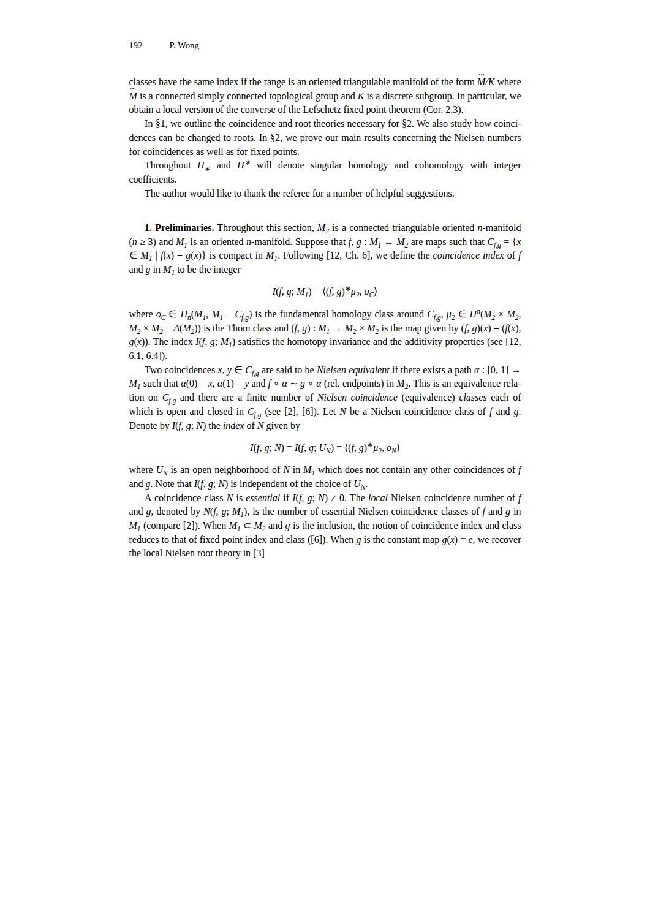192 P. Wong
classes have the same index if the range is an oriented triangulable manifold of the form M/K where M is a connected simply connected topological group and K is a discrete subgroup. In particular, we obtain a local version of the converse of the Lefschetz fixed point theorem (Cor. 2.3).
In §1, we outline the coincidence and root theories necessary for §2. We also study how coincidences can be changed to roots. In §2, we prove our main results concerning the Nielsen numbers for coincidences as well as for fixed points.
Throughout H∗ and H∗ will denote singular homology and cohomology with integer coefficients.
The author would like to thank the referee for a number of helpful suggestions.
1. Preliminaries. Throughout this section, M2 is a connected triangulable oriented n-manifold (n ≥ 3) and M1 is an oriented n-manifold. Suppose that f, g : M1 → M2 are maps such that Cf,g = {x ∈ M1 | f(x) = g(x)} is compact in M1. Following [12, Ch. 6], we define the coincidence index of f and g in M1 to be the integer
I(f, g; M1) = ⟨(f, g)∗μ2, oC⟩
where oC ∈ Hn(M1, M1 − Cf,g) is the fundamental homology class around Cf,g, μ2 ∈ Hn(M2 × M2, M2 × M2 − Δ(M2)) is the Thom class and (f, g) : M1 → M2 × M2 is the map given by (f, g)(x) = (f(x), g(x)). The index I(f, g; M1) satisfies the homotopy invariance and the additivity properties (see [12, 6.1, 6.4]).
Two coincidences x, y ∈ Cf,g are said to be Nielsen equivalent if there exists a path α : [0, 1] → M1 such that α(0) = x, α(1) = y and f ∘ α ∼ g ∘ α (rel. endpoints) in M2. This is an equivalence relation on Cf,g and there are a finite number of Nielsen coincidence (equivalence) classes each of which is open and closed in Cf,g (see [2], [6]). Let N be a Nielsen coincidence class of f and g. Denote by I(f, g; N) the index of N given by
I(f, g; N) = I(f, g; UN) = ⟨(f, g)∗μ2, oN⟩
where UN is an open neighborhood of N in M1 which does not contain any other coincidences of f and g. Note that I(f, g; N) is independent of the choice of UN.
A coincidence class N is essential if I(f, g; N) ≠ 0. The local Nielsen coincidence number of f and g, denoted by N(f, g; M1), is the number of essential Nielsen coincidence classes of f and g in M1 (compare [2]). When M1 ⊂ M2 and g is the inclusion, the notion of coincidence index and class reduces to that of fixed point index and class ([6]). When g is the constant map g(x) = e, we recover the local Nielsen root theory in [3]